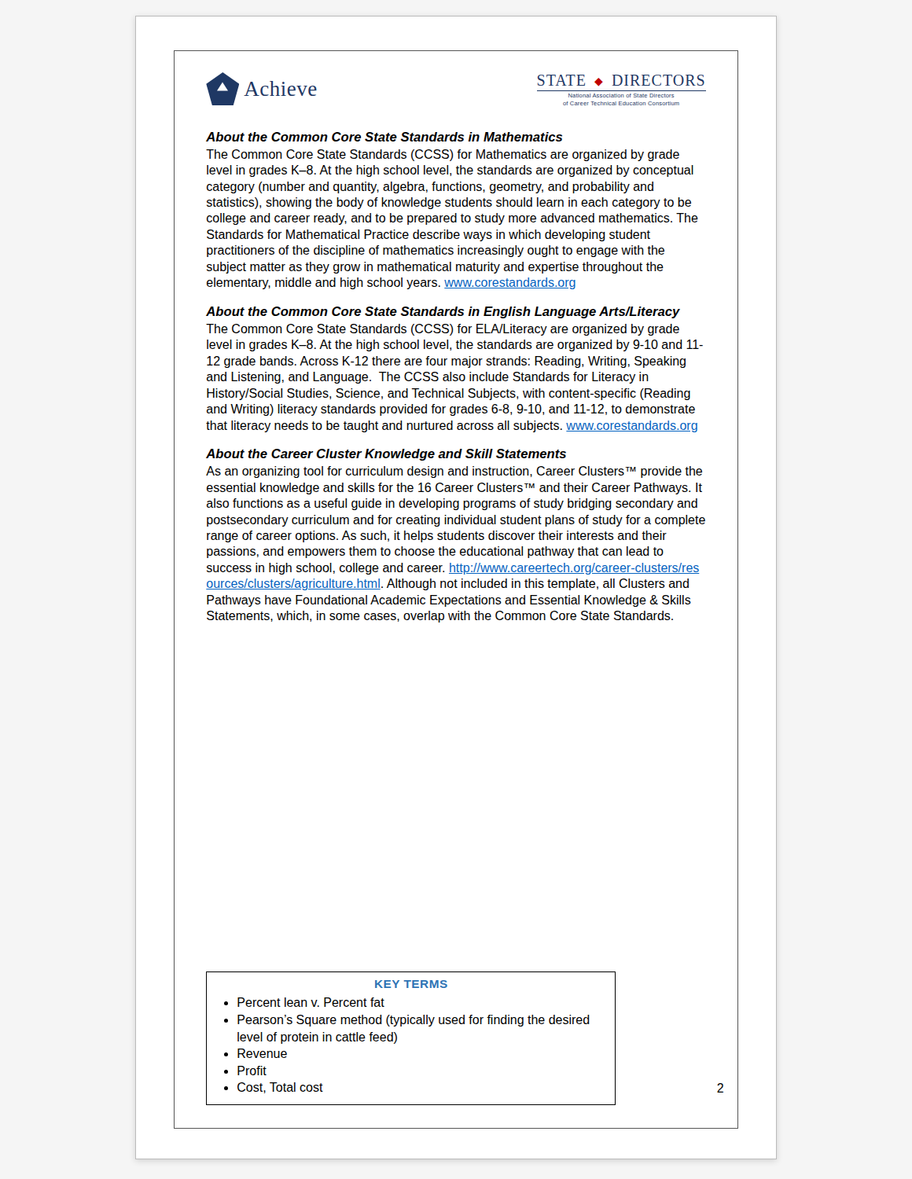Achieve
STATE ◆ DIRECTORS
National Association of State Directors
of Career Technical Education Consortium
About the Common Core State Standards in Mathematics
The Common Core State Standards (CCSS) for Mathematics are organized by grade level in grades K–8. At the high school level, the standards are organized by conceptual category (number and quantity, algebra, functions, geometry, and probability and statistics), showing the body of knowledge students should learn in each category to be college and career ready, and to be prepared to study more advanced mathematics. The Standards for Mathematical Practice describe ways in which developing student practitioners of the discipline of mathematics increasingly ought to engage with the subject matter as they grow in mathematical maturity and expertise throughout the elementary, middle and high school years. www.corestandards.org
About the Common Core State Standards in English Language Arts/Literacy
The Common Core State Standards (CCSS) for ELA/Literacy are organized by grade level in grades K–8. At the high school level, the standards are organized by 9-10 and 11-12 grade bands. Across K-12 there are four major strands: Reading, Writing, Speaking and Listening, and Language. The CCSS also include Standards for Literacy in History/Social Studies, Science, and Technical Subjects, with content-specific (Reading and Writing) literacy standards provided for grades 6-8, 9-10, and 11-12, to demonstrate that literacy needs to be taught and nurtured across all subjects. www.corestandards.org
About the Career Cluster Knowledge and Skill Statements
As an organizing tool for curriculum design and instruction, Career Clusters™ provide the essential knowledge and skills for the 16 Career Clusters™ and their Career Pathways. It also functions as a useful guide in developing programs of study bridging secondary and postsecondary curriculum and for creating individual student plans of study for a complete range of career options. As such, it helps students discover their interests and their passions, and empowers them to choose the educational pathway that can lead to success in high school, college and career. http://www.careertech.org/career-clusters/resources/clusters/agriculture.html. Although not included in this template, all Clusters and Pathways have Foundational Academic Expectations and Essential Knowledge & Skills Statements, which, in some cases, overlap with the Common Core State Standards.
KEY TERMS
Percent lean v. Percent fat
Pearson’s Square method (typically used for finding the desired level of protein in cattle feed)
Revenue
Profit
Cost, Total cost
2